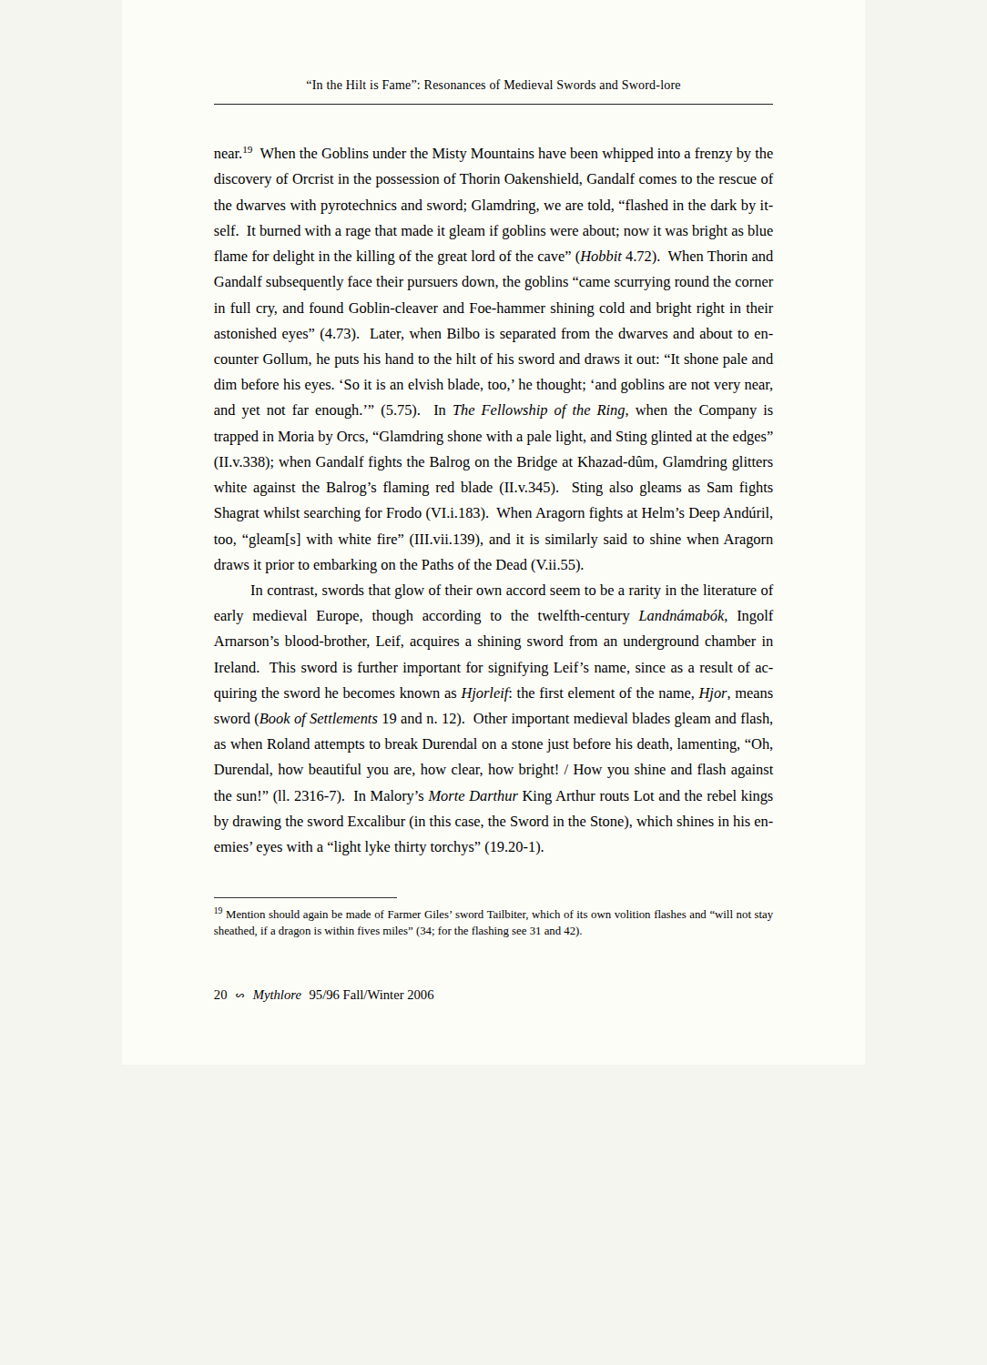“In the Hilt is Fame”: Resonances of Medieval Swords and Sword-lore
near.19 When the Goblins under the Misty Mountains have been whipped into a frenzy by the discovery of Orcrist in the possession of Thorin Oakenshield, Gandalf comes to the rescue of the dwarves with pyrotechnics and sword; Glamdring, we are told, “flashed in the dark by itself. It burned with a rage that made it gleam if goblins were about; now it was bright as blue flame for delight in the killing of the great lord of the cave” (Hobbit 4.72). When Thorin and Gandalf subsequently face their pursuers down, the goblins “came scurrying round the corner in full cry, and found Goblin-cleaver and Foe-hammer shining cold and bright right in their astonished eyes” (4.73). Later, when Bilbo is separated from the dwarves and about to encounter Gollum, he puts his hand to the hilt of his sword and draws it out: “It shone pale and dim before his eyes. ‘So it is an elvish blade, too,’ he thought; ‘and goblins are not very near, and yet not far enough.’” (5.75). In The Fellowship of the Ring, when the Company is trapped in Moria by Orcs, “Glamdring shone with a pale light, and Sting glinted at the edges” (II.v.338); when Gandalf fights the Balrog on the Bridge at Khazad-dûm, Glamdring glitters white against the Balrog’s flaming red blade (II.v.345). Sting also gleams as Sam fights Shagrat whilst searching for Frodo (VI.i.183). When Aragorn fights at Helm’s Deep Andúril, too, “gleam[s] with white fire” (III.vii.139), and it is similarly said to shine when Aragorn draws it prior to embarking on the Paths of the Dead (V.ii.55).
In contrast, swords that glow of their own accord seem to be a rarity in the literature of early medieval Europe, though according to the twelfth-century Landnámabók, Ingolf Arnarson’s blood-brother, Leif, acquires a shining sword from an underground chamber in Ireland. This sword is further important for signifying Leif’s name, since as a result of acquiring the sword he becomes known as Hjorleif: the first element of the name, Hjor, means sword (Book of Settlements 19 and n. 12). Other important medieval blades gleam and flash, as when Roland attempts to break Durendal on a stone just before his death, lamenting, “Oh, Durendal, how beautiful you are, how clear, how bright! / How you shine and flash against the sun!” (ll. 2316-7). In Malory’s Morte Darthur King Arthur routs Lot and the rebel kings by drawing the sword Excalibur (in this case, the Sword in the Stone), which shines in his enemies’ eyes with a “light lyke thirty torchys” (19.20-1).
19 Mention should again be made of Farmer Giles’ sword Tailbiter, which of its own volition flashes and “will not stay sheathed, if a dragon is within fives miles” (34; for the flashing see 31 and 42).
20 ∾ Mythlore 95/96 Fall/Winter 2006